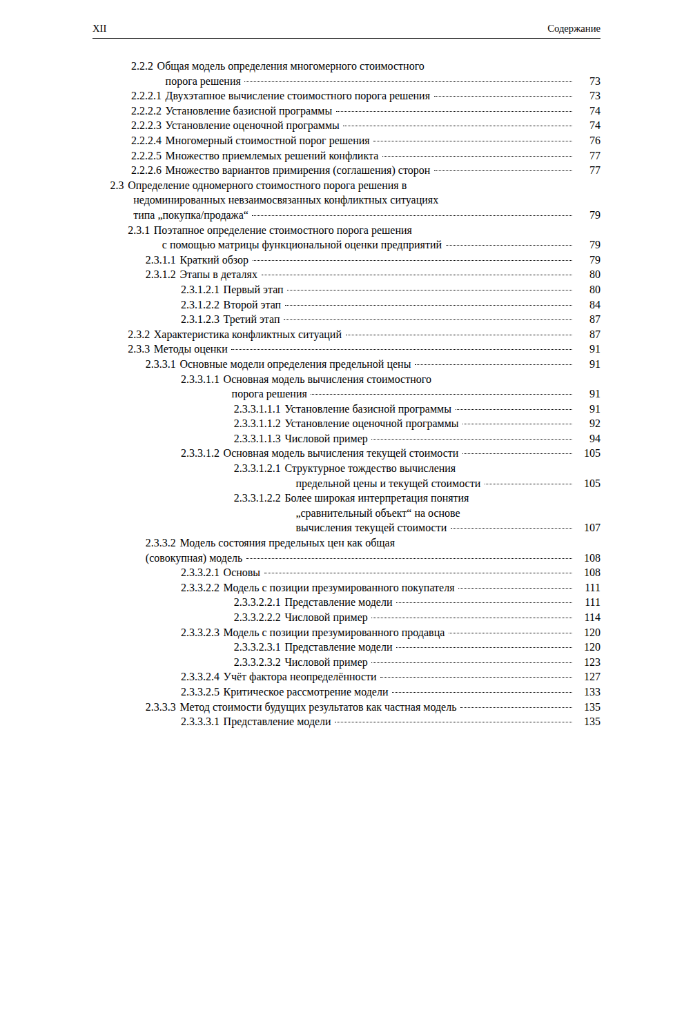XII Содержание
2.2.2 Общая модель определения многомерного стоимостного
порога решения 73
2.2.2.1 Двухэтапное вычисление стоимостного порога решения 73
2.2.2.2 Установление базисной программы 74
2.2.2.3 Установление оценочной программы 74
2.2.2.4 Многомерный стоимостной порог решения 76
2.2.2.5 Множество приемлемых решений конфликта 77
2.2.2.6 Множество вариантов примирения (соглашения) сторон 77
2.3 Определение одномерного стоимостного порога решения в
недоминированных невзаимосвязанных конфликтных ситуациях
типа „покупка/продажа“ 79
2.3.1 Поэтапное определение стоимостного порога решения
с помощью матрицы функциональной оценки предприятий 79
2.3.1.1 Краткий обзор 79
2.3.1.2 Этапы в деталях 80
2.3.1.2.1 Первый этап 80
2.3.1.2.2 Второй этап 84
2.3.1.2.3 Третий этап 87
2.3.2 Характеристика конфликтных ситуаций 87
2.3.3 Методы оценки 91
2.3.3.1 Основные модели определения предельной цены 91
2.3.3.1.1 Основная модель вычисления стоимостного
порога решения 91
2.3.3.1.1.1 Установление базисной программы 91
2.3.3.1.1.2 Установление оценочной программы 92
2.3.3.1.1.3 Числовой пример 94
2.3.3.1.2 Основная модель вычисления текущей стоимости 105
2.3.3.1.2.1 Структурное тождество вычисления
предельной цены и текущей стоимости 105
2.3.3.1.2.2 Более широкая интерпретация понятия
„сравнительный объект“ на основе
вычисления текущей стоимости 107
2.3.3.2 Модель состояния предельных цен как общая
(совокупная) модель 108
2.3.3.2.1 Основы 108
2.3.3.2.2 Модель с позиции презумированного покупателя 111
2.3.3.2.2.1 Представление модели 111
2.3.3.2.2.2 Числовой пример 114
2.3.3.2.3 Модель с позиции презумированного продавца 120
2.3.3.2.3.1 Представление модели 120
2.3.3.2.3.2 Числовой пример 123
2.3.3.2.4 Учёт фактора неопределённости 127
2.3.3.2.5 Критическое рассмотрение модели 133
2.3.3.3 Метод стоимости будущих результатов как частная модель 135
2.3.3.3.1 Представление модели 135